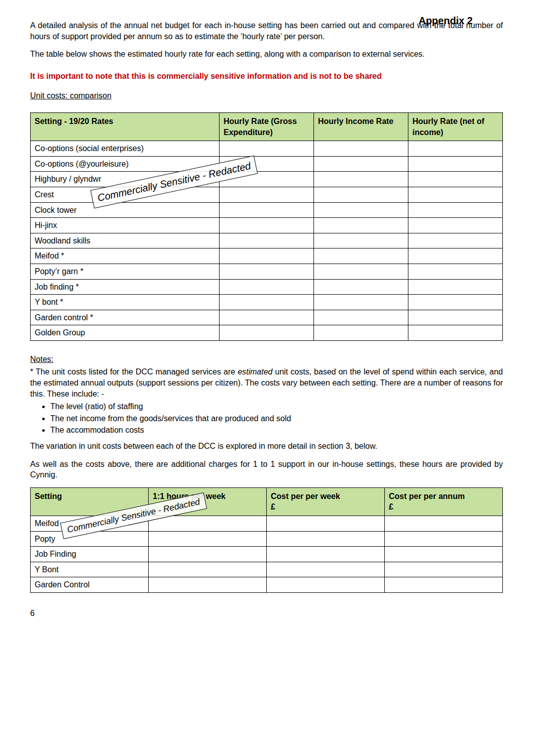Appendix 2
A detailed analysis of the annual net budget for each in-house setting has been carried out and compared with the total number of hours of support provided per annum so as to estimate the ‘hourly rate’ per person.
The table below shows the estimated hourly rate for each setting, along with a comparison to external services.
It is important to note that this is commercially sensitive information and is not to be shared
Unit costs: comparison
| Setting - 19/20 Rates | Hourly Rate (Gross Expenditure) | Hourly Income Rate | Hourly Rate (net of income) |
| --- | --- | --- | --- |
| Co-options (social enterprises) | | | |
| Co-options (@yourleisure) | | | |
| Highbury / glyndwr | | | |
| Crest | | | |
| Clock tower | | | |
| Hi-jinx | | | |
| Woodland skills | | | |
| Meifod * | | | |
| Popty’r garn * | | | |
| Job finding * | | | |
| Y bont * | | | |
| Garden control * | | | |
| Golden Group | | | |
Commercially Sensitive - Redacted
Notes:
* The unit costs listed for the DCC managed services are estimated unit costs, based on the level of spend within each service, and the estimated annual outputs (support sessions per citizen). The costs vary between each setting. There are a number of reasons for this. These include: -
The level (ratio) of staffing
The net income from the goods/services that are produced and sold
The accommodation costs
The variation in unit costs between each of the DCC is explored in more detail in section 3, below.
As well as the costs above, there are additional charges for 1 to 1 support in our in-house settings, these hours are provided by Cynnig.
| Setting | 1:1 hours per week | Cost per per week £ | Cost per per annum £ |
| --- | --- | --- | --- |
| Meifod | | | |
| Popty | | | |
| Job Finding | | | |
| Y Bont | | | |
| Garden Control | | | |
Commercially Sensitive - Redacted
6